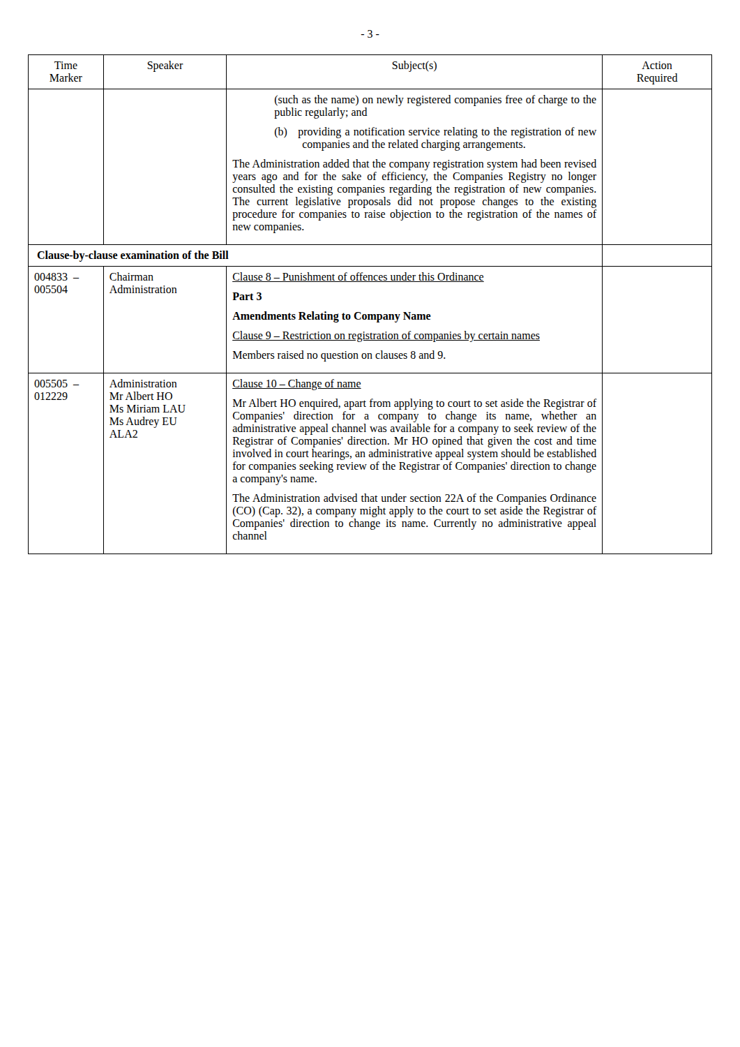- 3 -
| Time Marker | Speaker | Subject(s) | Action Required |
| --- | --- | --- | --- |
| | | (such as the name) on newly registered companies free of charge to the public regularly; and (b) providing a notification service relating to the registration of new companies and the related charging arrangements. The Administration added that the company registration system had been revised years ago and for the sake of efficiency, the Companies Registry no longer consulted the existing companies regarding the registration of new companies. The current legislative proposals did not propose changes to the existing procedure for companies to raise objection to the registration of the names of new companies. | |
| Clause-by-clause examination of the Bill | |
| 004833 – 005504 | Chairman Administration | Clause 8 – Punishment of offences under this Ordinance Part 3 Amendments Relating to Company Name Clause 9 – Restriction on registration of companies by certain names Members raised no question on clauses 8 and 9. | |
| 005505 – 012229 | Administration Mr Albert HO Ms Miriam LAU Ms Audrey EU ALA2 | Clause 10 – Change of name Mr Albert HO enquired, apart from applying to court to set aside the Registrar of Companies' direction for a company to change its name, whether an administrative appeal channel was available for a company to seek review of the Registrar of Companies' direction. Mr HO opined that given the cost and time involved in court hearings, an administrative appeal system should be established for companies seeking review of the Registrar of Companies' direction to change a company's name. The Administration advised that under section 22A of the Companies Ordinance (CO) (Cap. 32), a company might apply to the court to set aside the Registrar of Companies' direction to change its name. Currently no administrative appeal channel | |